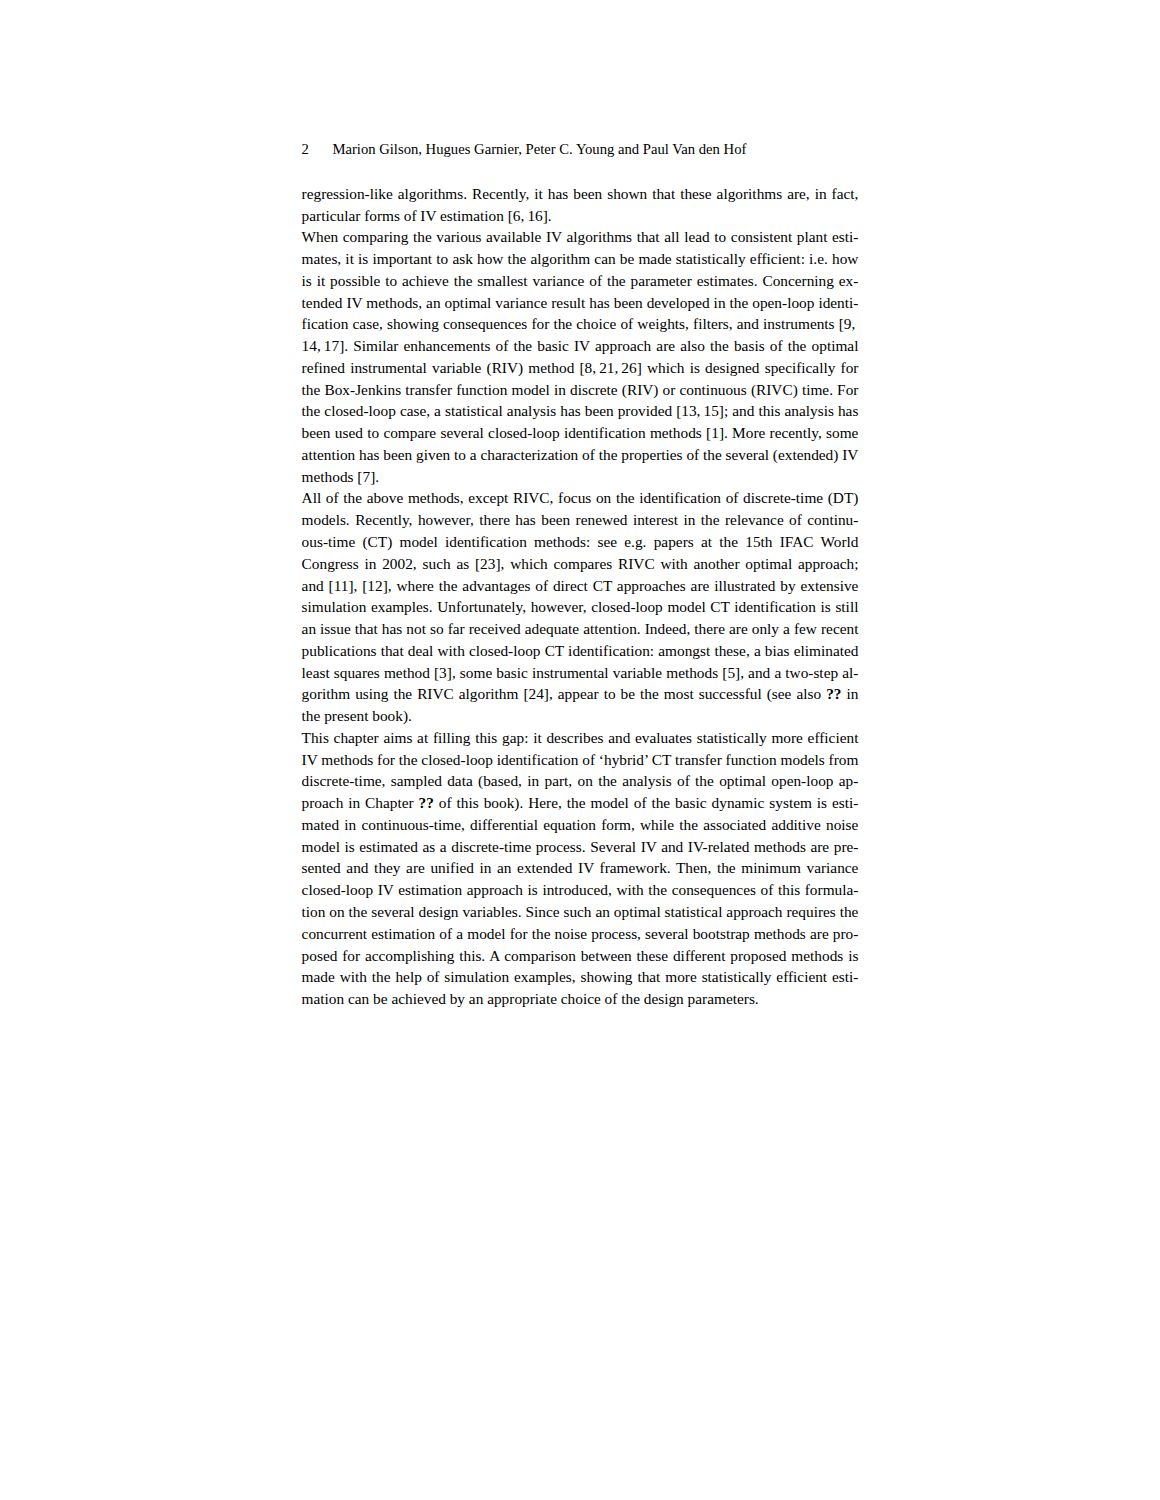2 Marion Gilson, Hugues Garnier, Peter C. Young and Paul Van den Hof
regression-like algorithms. Recently, it has been shown that these algorithms are, in fact, particular forms of IV estimation [6, 16].
When comparing the various available IV algorithms that all lead to consistent plant estimates, it is important to ask how the algorithm can be made statistically efficient: i.e. how is it possible to achieve the smallest variance of the parameter estimates. Concerning extended IV methods, an optimal variance result has been developed in the open-loop identification case, showing consequences for the choice of weights, filters, and instruments [9, 14, 17]. Similar enhancements of the basic IV approach are also the basis of the optimal refined instrumental variable (RIV) method [8, 21, 26] which is designed specifically for the Box-Jenkins transfer function model in discrete (RIV) or continuous (RIVC) time. For the closed-loop case, a statistical analysis has been provided [13, 15]; and this analysis has been used to compare several closed-loop identification methods [1]. More recently, some attention has been given to a characterization of the properties of the several (extended) IV methods [7].
All of the above methods, except RIVC, focus on the identification of discrete-time (DT) models. Recently, however, there has been renewed interest in the relevance of continuous-time (CT) model identification methods: see e.g. papers at the 15th IFAC World Congress in 2002, such as [23], which compares RIVC with another optimal approach; and [11], [12], where the advantages of direct CT approaches are illustrated by extensive simulation examples. Unfortunately, however, closed-loop model CT identification is still an issue that has not so far received adequate attention. Indeed, there are only a few recent publications that deal with closed-loop CT identification: amongst these, a bias eliminated least squares method [3], some basic instrumental variable methods [5], and a two-step algorithm using the RIVC algorithm [24], appear to be the most successful (see also ?? in the present book).
This chapter aims at filling this gap: it describes and evaluates statistically more efficient IV methods for the closed-loop identification of ‘hybrid’ CT transfer function models from discrete-time, sampled data (based, in part, on the analysis of the optimal open-loop approach in Chapter ?? of this book). Here, the model of the basic dynamic system is estimated in continuous-time, differential equation form, while the associated additive noise model is estimated as a discrete-time process. Several IV and IV-related methods are presented and they are unified in an extended IV framework. Then, the minimum variance closed-loop IV estimation approach is introduced, with the consequences of this formulation on the several design variables. Since such an optimal statistical approach requires the concurrent estimation of a model for the noise process, several bootstrap methods are proposed for accomplishing this. A comparison between these different proposed methods is made with the help of simulation examples, showing that more statistically efficient estimation can be achieved by an appropriate choice of the design parameters.